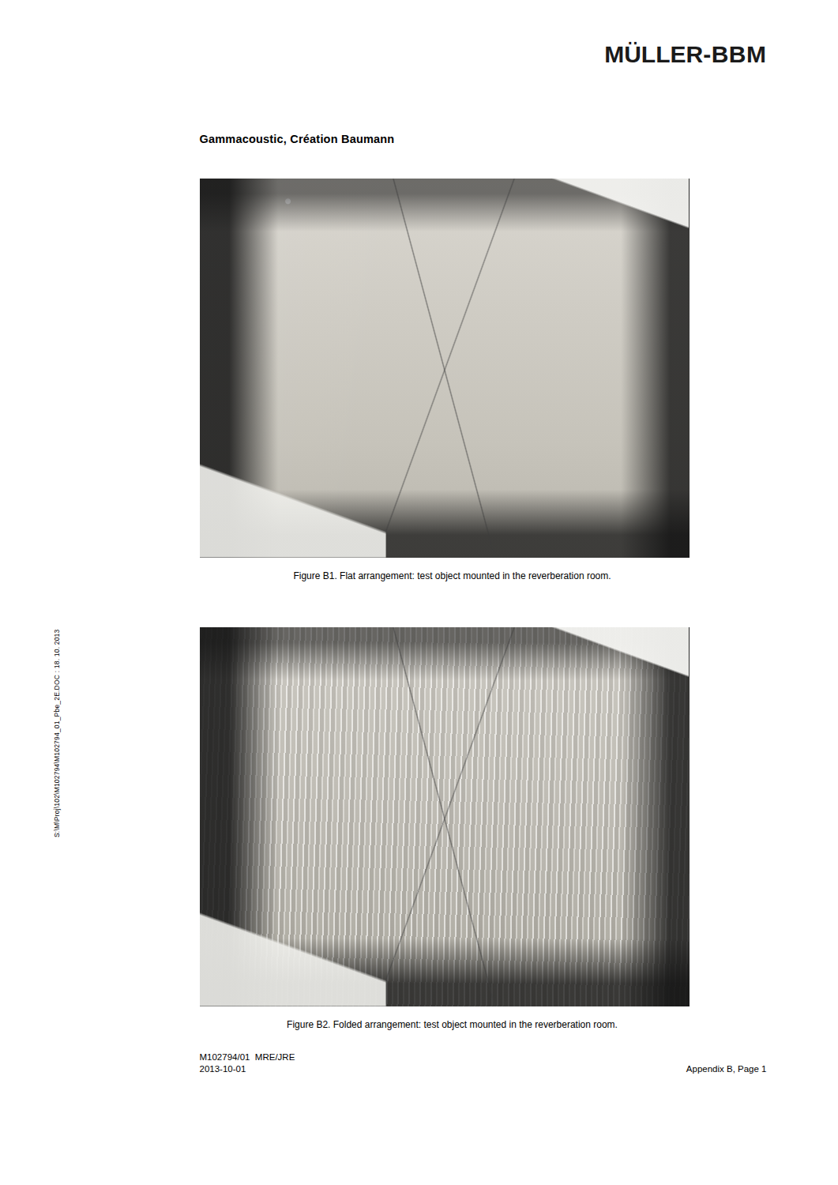MÜLLER-BBM
Gammacoustic, Création Baumann
Figure B1. Flat arrangement: test object mounted in the reverberation room.
Figure B2. Folded arrangement: test object mounted in the reverberation room.
S:\M\Proj\102\M102794\M102794_01_Pbe_2E.DOC : 18. 10. 2013
M102794/01 MRE/JRE
2013-10-01
Appendix B, Page 1